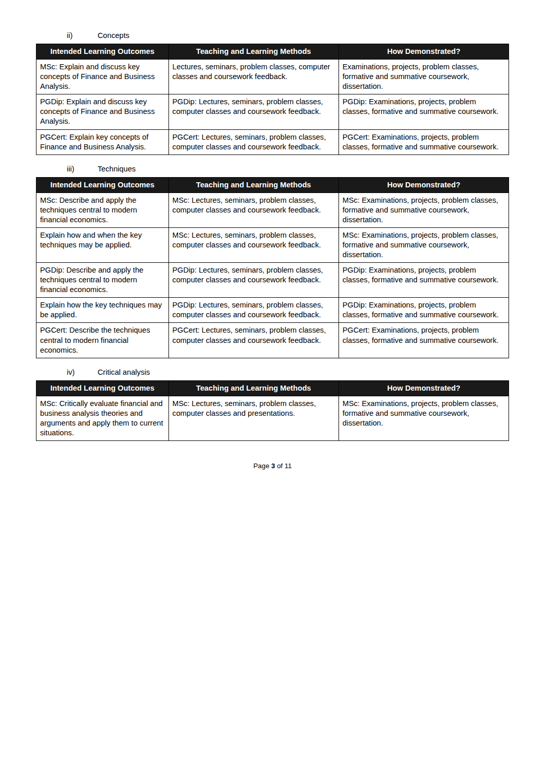ii) Concepts
| Intended Learning Outcomes | Teaching and Learning Methods | How Demonstrated? |
| --- | --- | --- |
| MSc: Explain and discuss key concepts of Finance and Business Analysis. | Lectures, seminars, problem classes, computer classes and coursework feedback. | Examinations, projects, problem classes, formative and summative coursework, dissertation. |
| PGDip: Explain and discuss key concepts of Finance and Business Analysis. | PGDip: Lectures, seminars, problem classes, computer classes and coursework feedback. | PGDip: Examinations, projects, problem classes, formative and summative coursework. |
| PGCert: Explain key concepts of Finance and Business Analysis. | PGCert: Lectures, seminars, problem classes, computer classes and coursework feedback. | PGCert: Examinations, projects, problem classes, formative and summative coursework. |
iii) Techniques
| Intended Learning Outcomes | Teaching and Learning Methods | How Demonstrated? |
| --- | --- | --- |
| MSc: Describe and apply the techniques central to modern financial economics. | MSc: Lectures, seminars, problem classes, computer classes and coursework feedback. | MSc: Examinations, projects, problem classes, formative and summative coursework, dissertation. |
| Explain how and when the key techniques may be applied. | MSc: Lectures, seminars, problem classes, computer classes and coursework feedback. | MSc: Examinations, projects, problem classes, formative and summative coursework, dissertation. |
| PGDip: Describe and apply the techniques central to modern financial economics. | PGDip: Lectures, seminars, problem classes, computer classes and coursework feedback. | PGDip: Examinations, projects, problem classes, formative and summative coursework. |
| Explain how the key techniques may be applied. | PGDip: Lectures, seminars, problem classes, computer classes and coursework feedback. | PGDip: Examinations, projects, problem classes, formative and summative coursework. |
| PGCert: Describe the techniques central to modern financial economics. | PGCert: Lectures, seminars, problem classes, computer classes and coursework feedback. | PGCert: Examinations, projects, problem classes, formative and summative coursework. |
iv) Critical analysis
| Intended Learning Outcomes | Teaching and Learning Methods | How Demonstrated? |
| --- | --- | --- |
| MSc: Critically evaluate financial and business analysis theories and arguments and apply them to current situations. | MSc: Lectures, seminars, problem classes, computer classes and presentations. | MSc: Examinations, projects, problem classes, formative and summative coursework, dissertation. |
Page 3 of 11